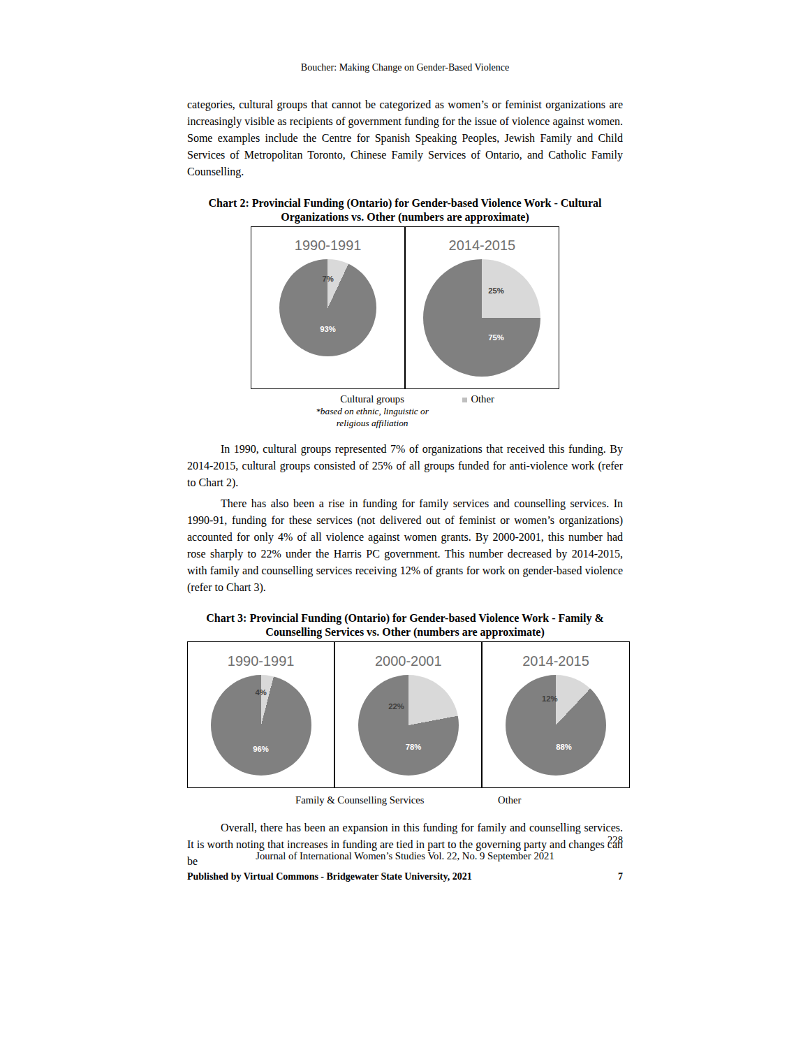Boucher: Making Change on Gender-Based Violence
categories, cultural groups that cannot be categorized as women’s or feminist organizations are increasingly visible as recipients of government funding for the issue of violence against women. Some examples include the Centre for Spanish Speaking Peoples, Jewish Family and Child Services of Metropolitan Toronto, Chinese Family Services of Ontario, and Catholic Family Counselling.
Chart 2: Provincial Funding (Ontario) for Gender-based Violence Work - Cultural
Organizations vs. Other (numbers are approximate)
1990-1991
7% 93%
2014-2015
25% 75%
Cultural groups
*based on ethnic, linguistic or
religious affiliation
Other
In 1990, cultural groups represented 7% of organizations that received this funding. By 2014-2015, cultural groups consisted of 25% of all groups funded for anti-violence work (refer to Chart 2).
There has also been a rise in funding for family services and counselling services. In 1990-91, funding for these services (not delivered out of feminist or women’s organizations) accounted for only 4% of all violence against women grants. By 2000-2001, this number had rose sharply to 22% under the Harris PC government. This number decreased by 2014-2015, with family and counselling services receiving 12% of grants for work on gender-based violence (refer to Chart 3).
Chart 3: Provincial Funding (Ontario) for Gender-based Violence Work - Family &
Counselling Services vs. Other (numbers are approximate)
1990-1991
4% 96%
2000-2001
22% 78%
2014-2015
12% 88%
Family & Counselling Services
Other
Overall, there has been an expansion in this funding for family and counselling services. It is worth noting that increases in funding are tied in part to the governing party and changes can be
228
Journal of International Women’s Studies Vol. 22, No. 9 September 2021
Published by Virtual Commons - Bridgewater State University, 2021 7